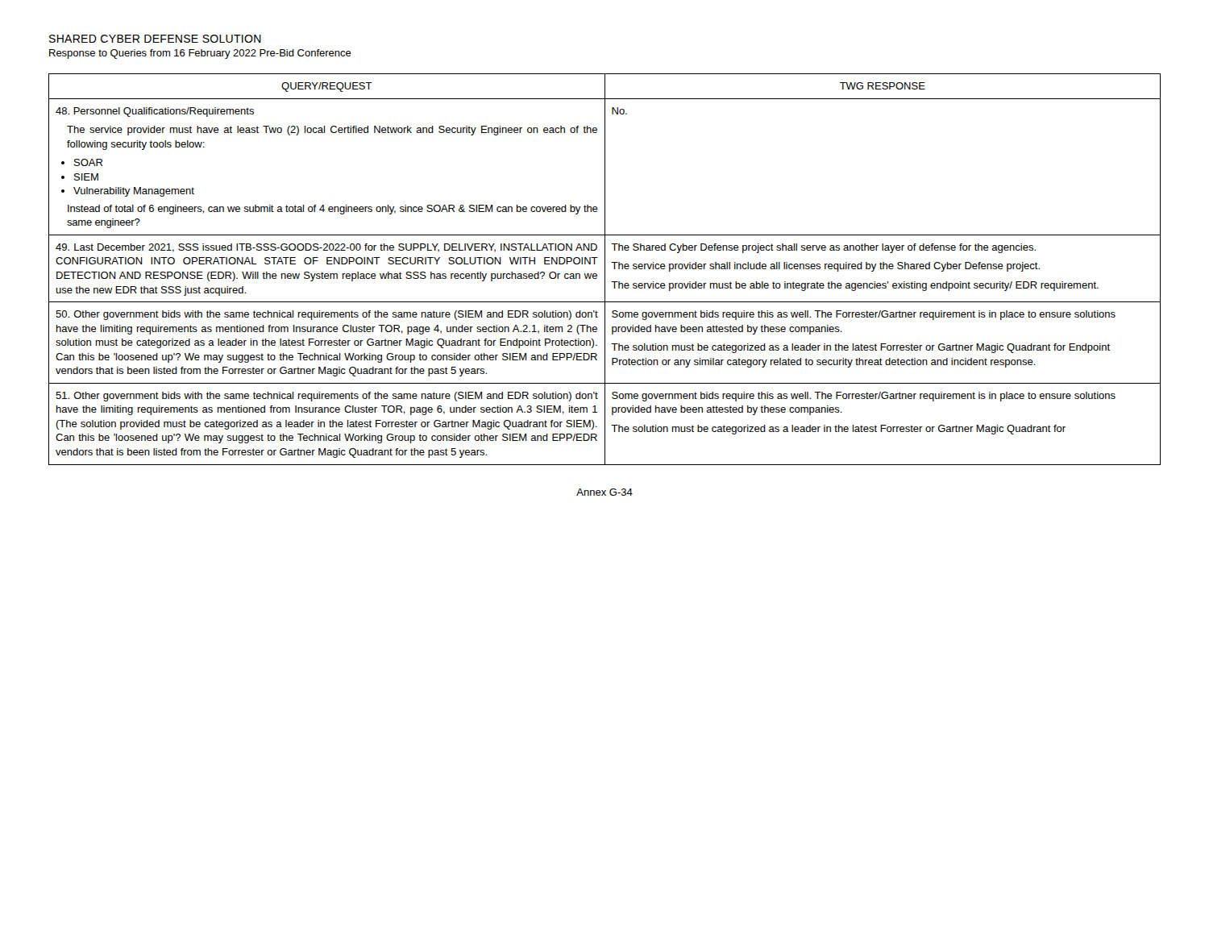SHARED CYBER DEFENSE SOLUTION
Response to Queries from 16 February 2022 Pre-Bid Conference
| QUERY/REQUEST | TWG RESPONSE |
| --- | --- |
| 48. Personnel Qualifications/Requirements The service provider must have at least Two (2) local Certified Network and Security Engineer on each of the following security tools below: SOAR SIEM Vulnerability Management Instead of total of 6 engineers, can we submit a total of 4 engineers only, since SOAR & SIEM can be covered by the same engineer? | No. |
| 49. Last December 2021, SSS issued ITB-SSS-GOODS-2022-00 for the SUPPLY, DELIVERY, INSTALLATION AND CONFIGURATION INTO OPERATIONAL STATE OF ENDPOINT SECURITY SOLUTION WITH ENDPOINT DETECTION AND RESPONSE (EDR). Will the new System replace what SSS has recently purchased? Or can we use the new EDR that SSS just acquired. | The Shared Cyber Defense project shall serve as another layer of defense for the agencies. The service provider shall include all licenses required by the Shared Cyber Defense project. The service provider must be able to integrate the agencies' existing endpoint security/ EDR requirement. |
| 50. Other government bids with the same technical requirements of the same nature (SIEM and EDR solution) don't have the limiting requirements as mentioned from Insurance Cluster TOR, page 4, under section A.2.1, item 2 (The solution must be categorized as a leader in the latest Forrester or Gartner Magic Quadrant for Endpoint Protection). Can this be 'loosened up'? We may suggest to the Technical Working Group to consider other SIEM and EPP/EDR vendors that is been listed from the Forrester or Gartner Magic Quadrant for the past 5 years. | Some government bids require this as well. The Forrester/Gartner requirement is in place to ensure solutions provided have been attested by these companies. The solution must be categorized as a leader in the latest Forrester or Gartner Magic Quadrant for Endpoint Protection or any similar category related to security threat detection and incident response. |
| 51. Other government bids with the same technical requirements of the same nature (SIEM and EDR solution) don't have the limiting requirements as mentioned from Insurance Cluster TOR, page 6, under section A.3 SIEM, item 1 (The solution provided must be categorized as a leader in the latest Forrester or Gartner Magic Quadrant for SIEM). Can this be 'loosened up'? We may suggest to the Technical Working Group to consider other SIEM and EPP/EDR vendors that is been listed from the Forrester or Gartner Magic Quadrant for the past 5 years. | Some government bids require this as well. The Forrester/Gartner requirement is in place to ensure solutions provided have been attested by these companies. The solution must be categorized as a leader in the latest Forrester or Gartner Magic Quadrant for |
Annex G-34